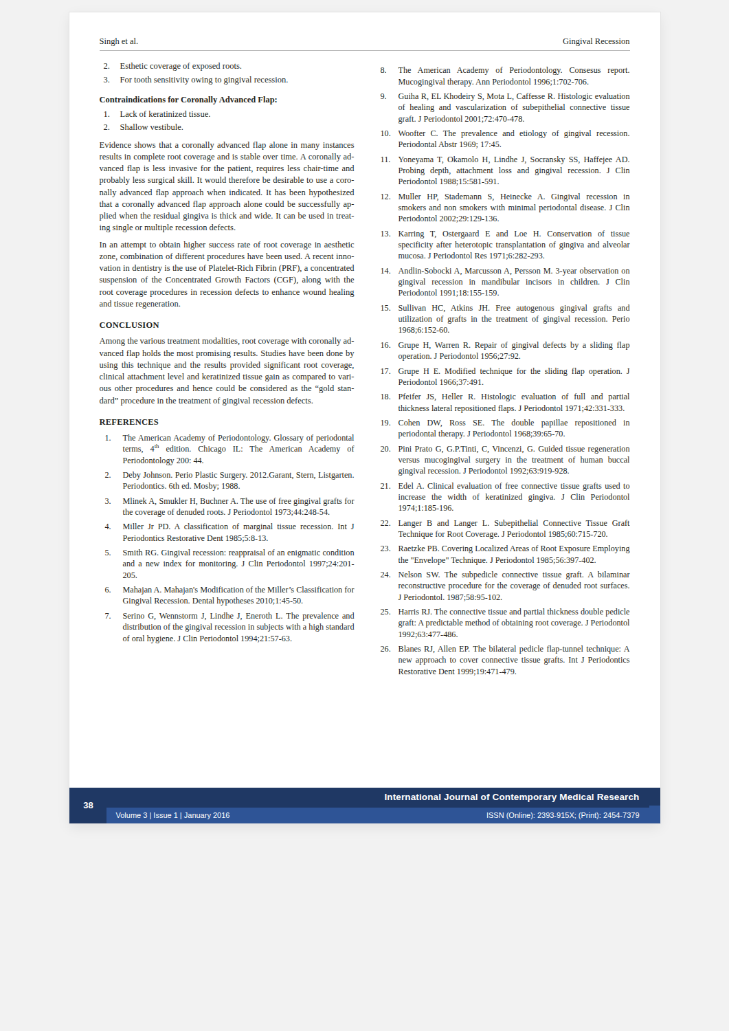Singh et al.
Gingival Recession
2. Esthetic coverage of exposed roots.
3. For tooth sensitivity owing to gingival recession.
Contraindications for Coronally Advanced Flap:
1. Lack of keratinized tissue.
2. Shallow vestibule.
Evidence shows that a coronally advanced flap alone in many instances results in complete root coverage and is stable over time. A coronally advanced flap is less invasive for the patient, requires less chair-time and probably less surgical skill. It would therefore be desirable to use a coronally advanced flap approach when indicated. It has been hypothesized that a coronally advanced flap approach alone could be successfully applied when the residual gingiva is thick and wide. It can be used in treating single or multiple recession defects.
In an attempt to obtain higher success rate of root coverage in aesthetic zone, combination of different procedures have been used. A recent innovation in dentistry is the use of Platelet-Rich Fibrin (PRF), a concentrated suspension of the Concentrated Growth Factors (CGF), along with the root coverage procedures in recession defects to enhance wound healing and tissue regeneration.
Conclusion
Among the various treatment modalities, root coverage with coronally advanced flap holds the most promising results. Studies have been done by using this technique and the results provided significant root coverage, clinical attachment level and keratinized tissue gain as compared to various other procedures and hence could be considered as the “gold standard” procedure in the treatment of gingival recession defects.
References
The American Academy of Periodontology. Glossary of periodontal terms, 4th edition. Chicago IL: The American Academy of Periodontology 200: 44.
Deby Johnson. Perio Plastic Surgery. 2012.Garant, Stern, Listgarten. Periodontics. 6th ed. Mosby; 1988.
Mlinek A, Smukler H, Buchner A. The use of free gingival grafts for the coverage of denuded roots. J Periodontol 1973;44:248-54.
Miller Jr PD. A classification of marginal tissue recession. Int J Periodontics Restorative Dent 1985;5:8-13.
Smith RG. Gingival recession: reappraisal of an enigmatic condition and a new index for monitoring. J Clin Periodontol 1997;24:201-205.
Mahajan A. Mahajan's Modification of the Miller’s Classification for Gingival Recession. Dental hypotheses 2010;1:45-50.
Serino G, Wennstorm J, Lindhe J, Eneroth L. The prevalence and distribution of the gingival recession in subjects with a high standard of oral hygiene. J Clin Periodontol 1994;21:57-63.
The American Academy of Periodontology. Consesus report. Mucogingival therapy. Ann Periodontol 1996;1:702-706.
Guiha R, EL Khodeiry S, Mota L, Caffesse R. Histologic evaluation of healing and vascularization of subepithelial connective tissue graft. J Periodontol 2001;72:470-478.
Woofter C. The prevalence and etiology of gingival recession. Periodontal Abstr 1969; 17:45.
Yoneyama T, Okamolo H, Lindhe J, Socransky SS, Haffejee AD. Probing depth, attachment loss and gingival recession. J Clin Periodontol 1988;15:581-591.
Muller HP, Stademann S, Heinecke A. Gingival recession in smokers and non smokers with minimal periodontal disease. J Clin Periodontol 2002;29:129-136.
Karring T, Ostergaard E and Loe H. Conservation of tissue specificity after heterotopic transplantation of gingiva and alveolar mucosa. J Periodontol Res 1971;6:282-293.
Andlin-Sobocki A, Marcusson A, Persson M. 3-year observation on gingival recession in mandibular incisors in children. J Clin Periodontol 1991;18:155-159.
Sullivan HC, Atkins JH. Free autogenous gingival grafts and utilization of grafts in the treatment of gingival recession. Perio 1968;6:152-60.
Grupe H, Warren R. Repair of gingival defects by a sliding flap operation. J Periodontol 1956;27:92.
Grupe H E. Modified technique for the sliding flap operation. J Periodontol 1966;37:491.
Pfeifer JS, Heller R. Histologic evaluation of full and partial thickness lateral repositioned flaps. J Periodontol 1971;42:331-333.
Cohen DW, Ross SE. The double papillae repositioned in periodontal therapy. J Periodontol 1968;39:65-70.
Pini Prato G, G.P.Tinti, C, Vincenzi, G. Guided tissue regeneration versus mucogingival surgery in the treatment of human buccal gingival recession. J Periodontol 1992;63:919-928.
Edel A. Clinical evaluation of free connective tissue grafts used to increase the width of keratinized gingiva. J Clin Periodontol 1974;1:185-196.
Langer B and Langer L. Subepithelial Connective Tissue Graft Technique for Root Coverage. J Periodontol 1985;60:715-720.
Raetzke PB. Covering Localized Areas of Root Exposure Employing the "Envelope" Technique. J Periodontol 1985;56:397-402.
Nelson SW. The subpedicle connective tissue graft. A bilaminar reconstructive procedure for the coverage of denuded root surfaces. J Periodontol. 1987;58:95-102.
Harris RJ. The connective tissue and partial thickness double pedicle graft: A predictable method of obtaining root coverage. J Periodontol 1992;63:477-486.
Blanes RJ, Allen EP. The bilateral pedicle flap-tunnel technique: A new approach to cover connective tissue grafts. Int J Periodontics Restorative Dent 1999;19:471-479.
38
International Journal of Contemporary Medical Research
Volume 3 | Issue 1 | January 2016 ISSN (Online): 2393-915X; (Print): 2454-7379